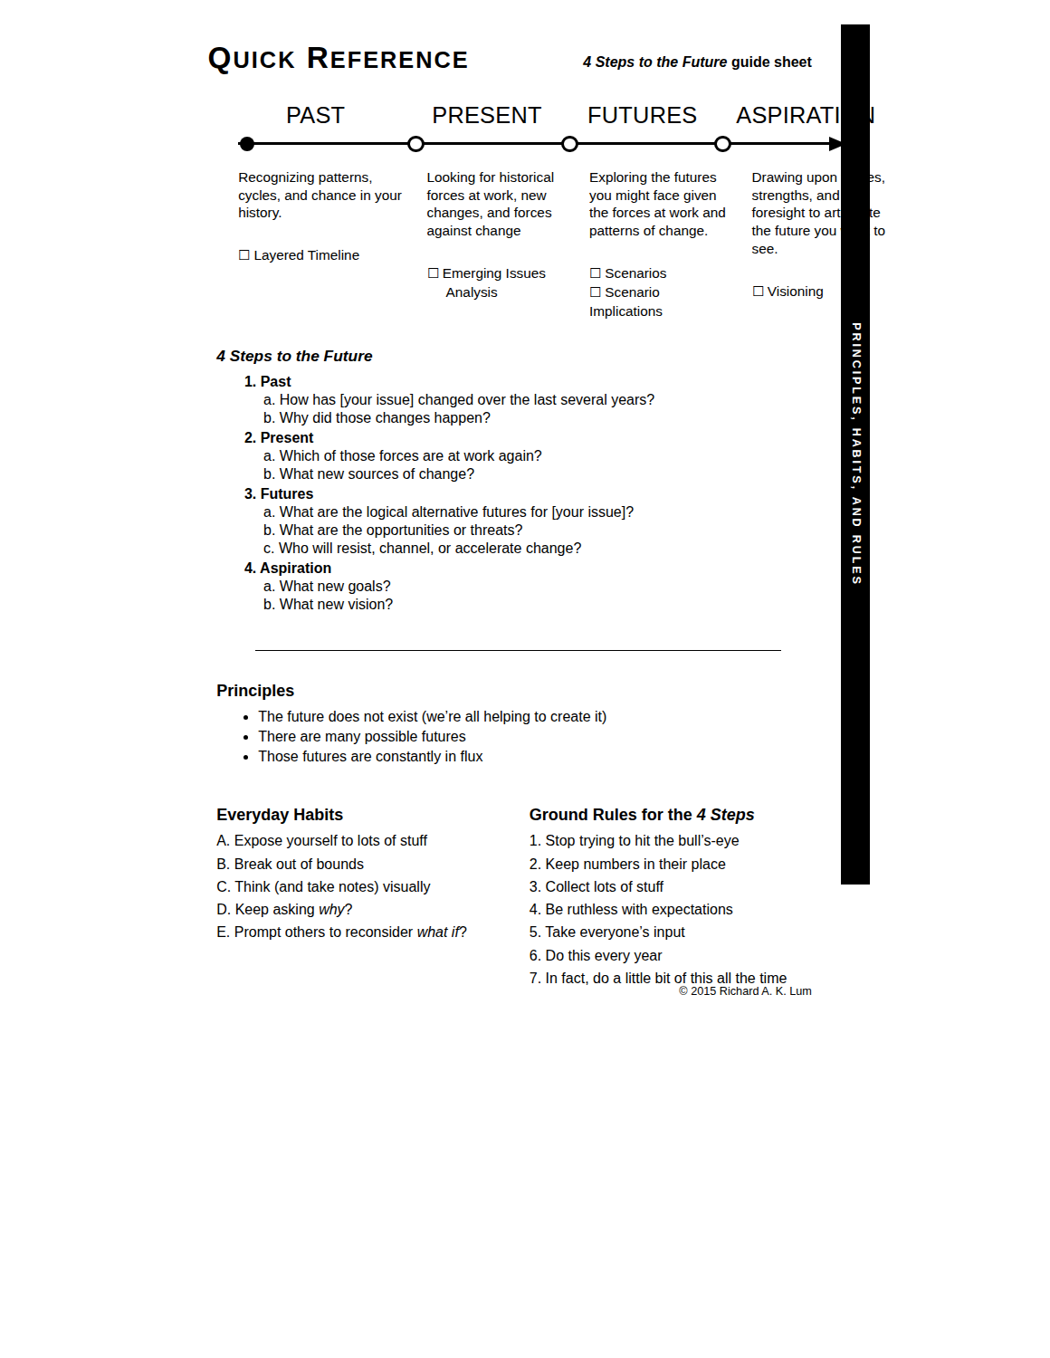Principles, Habits, and Rules
QUICK REFERENCE
4 Steps to the Future guide sheet
PAST
PRESENT
FUTURES
ASPIRATION
Recognizing patterns, cycles, and chance in your history.
☐ Layered Timeline
Looking for historical forces at work, new changes, and forces against change
☐ Emerging IssuesAnalysis
Exploring the futures you might face given the forces at work and patterns of change.
☐ Scenarios
☐ Scenario Implications
Drawing upon values, strengths, and foresight to articulate the future you want to see.
☐ Visioning
4 Steps to the Future
1. Past
a. How has [your issue] changed over the last several years?
b. Why did those changes happen?
2. Present
a. Which of those forces are at work again?
b. What new sources of change?
3. Futures
a. What are the logical alternative futures for [your issue]?
b. What are the opportunities or threats?
c. Who will resist, channel, or accelerate change?
4. Aspiration
a. What new goals?
b. What new vision?
Principles
The future does not exist (we’re all helping to create it)
There are many possible futures
Those futures are constantly in flux
Everyday Habits
A. Expose yourself to lots of stuff
B. Break out of bounds
C. Think (and take notes) visually
D. Keep asking why?
E. Prompt others to reconsider what if?
Ground Rules for the 4 Steps
1. Stop trying to hit the bull’s-eye
2. Keep numbers in their place
3. Collect lots of stuff
4. Be ruthless with expectations
5. Take everyone’s input
6. Do this every year
7. In fact, do a little bit of this all the time
© 2015 Richard A. K. Lum